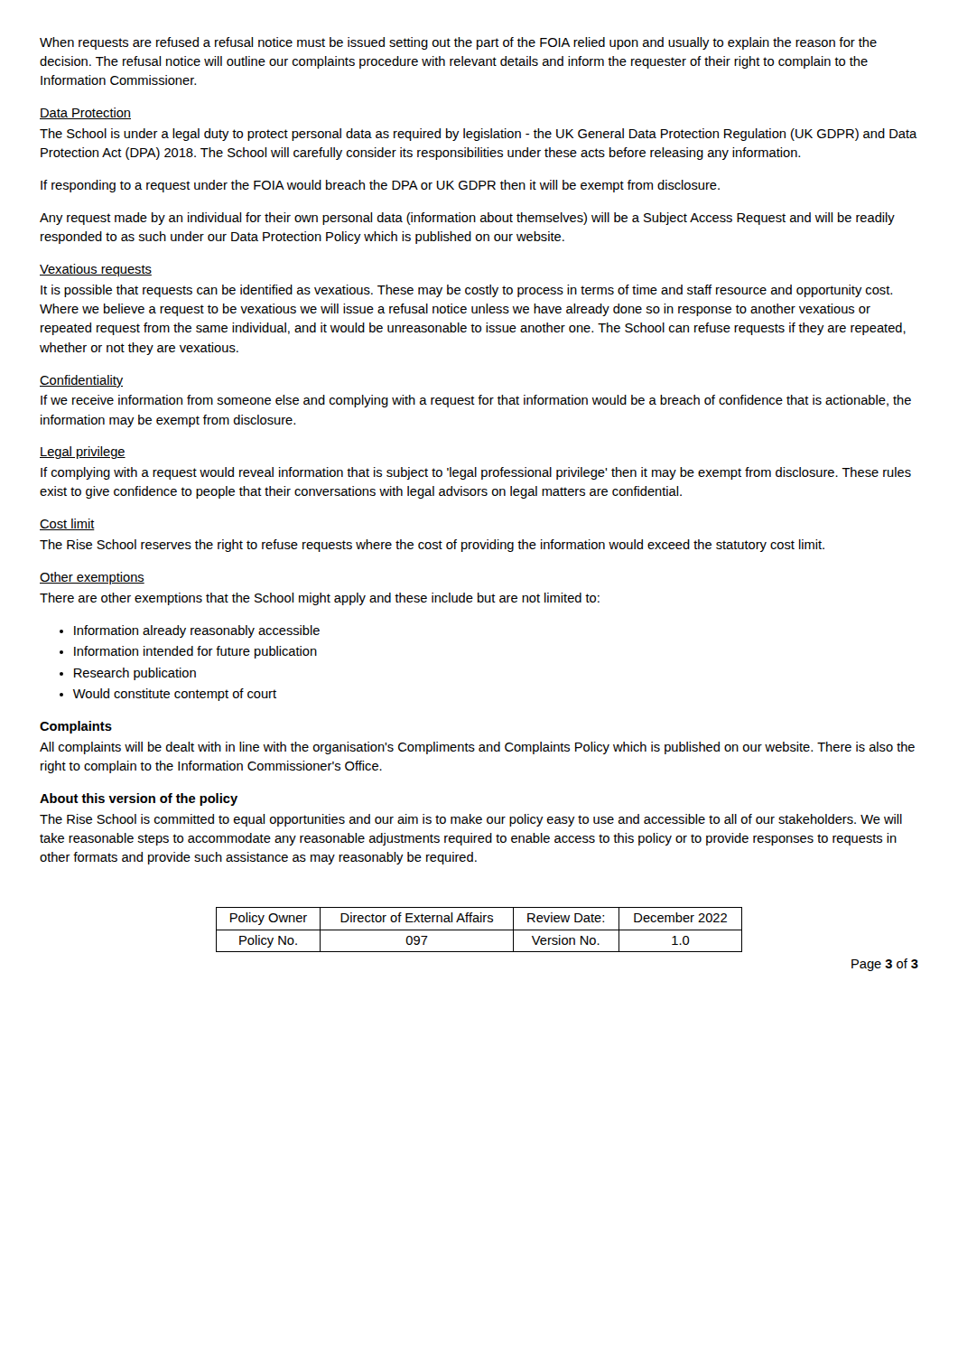When requests are refused a refusal notice must be issued setting out the part of the FOIA relied upon and usually to explain the reason for the decision. The refusal notice will outline our complaints procedure with relevant details and inform the requester of their right to complain to the Information Commissioner.
Data Protection
The School is under a legal duty to protect personal data as required by legislation - the UK General Data Protection Regulation (UK GDPR) and Data Protection Act (DPA) 2018. The School will carefully consider its responsibilities under these acts before releasing any information.
If responding to a request under the FOIA would breach the DPA or UK GDPR then it will be exempt from disclosure.
Any request made by an individual for their own personal data (information about themselves) will be a Subject Access Request and will be readily responded to as such under our Data Protection Policy which is published on our website.
Vexatious requests
It is possible that requests can be identified as vexatious. These may be costly to process in terms of time and staff resource and opportunity cost. Where we believe a request to be vexatious we will issue a refusal notice unless we have already done so in response to another vexatious or repeated request from the same individual, and it would be unreasonable to issue another one. The School can refuse requests if they are repeated, whether or not they are vexatious.
Confidentiality
If we receive information from someone else and complying with a request for that information would be a breach of confidence that is actionable, the information may be exempt from disclosure.
Legal privilege
If complying with a request would reveal information that is subject to 'legal professional privilege' then it may be exempt from disclosure. These rules exist to give confidence to people that their conversations with legal advisors on legal matters are confidential.
Cost limit
The Rise School reserves the right to refuse requests where the cost of providing the information would exceed the statutory cost limit.
Other exemptions
There are other exemptions that the School might apply and these include but are not limited to:
Information already reasonably accessible
Information intended for future publication
Research publication
Would constitute contempt of court
Complaints
All complaints will be dealt with in line with the organisation's Compliments and Complaints Policy which is published on our website. There is also the right to complain to the Information Commissioner's Office.
About this version of the policy
The Rise School is committed to equal opportunities and our aim is to make our policy easy to use and accessible to all of our stakeholders. We will take reasonable steps to accommodate any reasonable adjustments required to enable access to this policy or to provide responses to requests in other formats and provide such assistance as may reasonably be required.
| Policy Owner | Director of External Affairs | Review Date: | December 2022 |
| Policy No. | 097 | Version No. | 1.0 |
Page 3 of 3